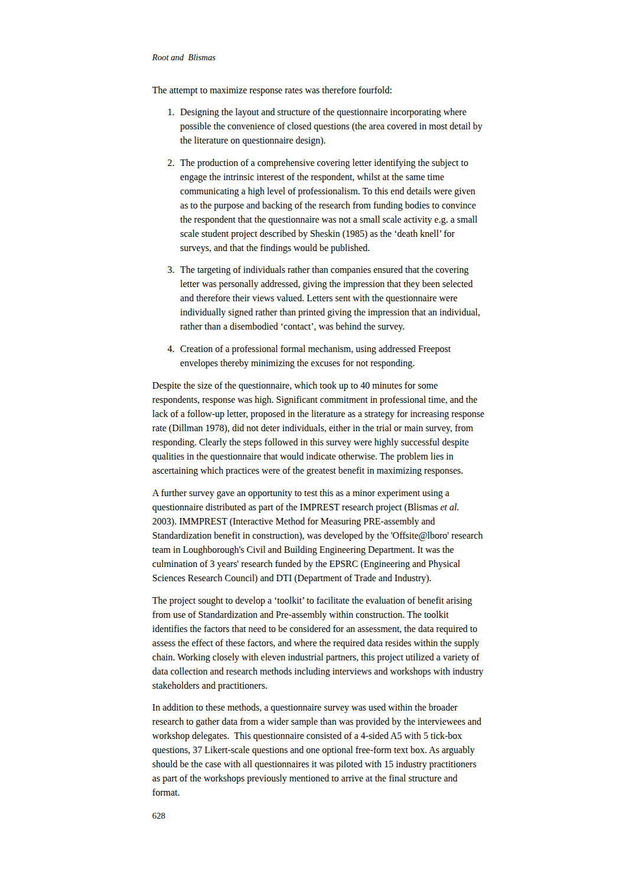Root and Blismas
The attempt to maximize response rates was therefore fourfold:
Designing the layout and structure of the questionnaire incorporating where possible the convenience of closed questions (the area covered in most detail by the literature on questionnaire design).
The production of a comprehensive covering letter identifying the subject to engage the intrinsic interest of the respondent, whilst at the same time communicating a high level of professionalism. To this end details were given as to the purpose and backing of the research from funding bodies to convince the respondent that the questionnaire was not a small scale activity e.g. a small scale student project described by Sheskin (1985) as the ‘death knell’ for surveys, and that the findings would be published.
The targeting of individuals rather than companies ensured that the covering letter was personally addressed, giving the impression that they been selected and therefore their views valued. Letters sent with the questionnaire were individually signed rather than printed giving the impression that an individual, rather than a disembodied ‘contact’, was behind the survey.
Creation of a professional formal mechanism, using addressed Freepost envelopes thereby minimizing the excuses for not responding.
Despite the size of the questionnaire, which took up to 40 minutes for some respondents, response was high. Significant commitment in professional time, and the lack of a follow-up letter, proposed in the literature as a strategy for increasing response rate (Dillman 1978), did not deter individuals, either in the trial or main survey, from responding. Clearly the steps followed in this survey were highly successful despite qualities in the questionnaire that would indicate otherwise. The problem lies in ascertaining which practices were of the greatest benefit in maximizing responses.
A further survey gave an opportunity to test this as a minor experiment using a questionnaire distributed as part of the IMPREST research project (Blismas et al. 2003). IMMPREST (Interactive Method for Measuring PRE-assembly and Standardization benefit in construction), was developed by the 'Offsite@lboro' research team in Loughborough's Civil and Building Engineering Department. It was the culmination of 3 years' research funded by the EPSRC (Engineering and Physical Sciences Research Council) and DTI (Department of Trade and Industry).
The project sought to develop a ‘toolkit’ to facilitate the evaluation of benefit arising from use of Standardization and Pre-assembly within construction. The toolkit identifies the factors that need to be considered for an assessment, the data required to assess the effect of these factors, and where the required data resides within the supply chain. Working closely with eleven industrial partners, this project utilized a variety of data collection and research methods including interviews and workshops with industry stakeholders and practitioners.
In addition to these methods, a questionnaire survey was used within the broader research to gather data from a wider sample than was provided by the interviewees and workshop delegates. This questionnaire consisted of a 4-sided A5 with 5 tick-box questions, 37 Likert-scale questions and one optional free-form text box. As arguably should be the case with all questionnaires it was piloted with 15 industry practitioners as part of the workshops previously mentioned to arrive at the final structure and format.
628